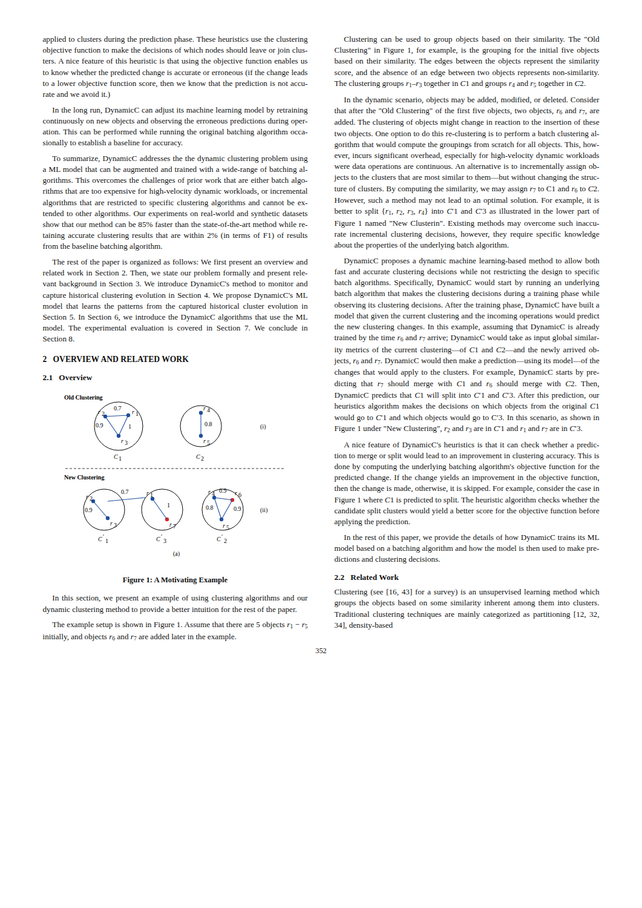applied to clusters during the prediction phase. These heuristics use the clustering objective function to make the decisions of which nodes should leave or join clusters. A nice feature of this heuristic is that using the objective function enables us to know whether the predicted change is accurate or erroneous (if the change leads to a lower objective function score, then we know that the prediction is not accurate and we avoid it.)
In the long run, DynamicC can adjust its machine learning model by retraining continuously on new objects and observing the erroneous predictions during operation. This can be performed while running the original batching algorithm occasionally to establish a baseline for accuracy.
To summarize, DynamicC addresses the the dynamic clustering problem using a ML model that can be augmented and trained with a wide-range of batching algorithms. This overcomes the challenges of prior work that are either batch algorithms that are too expensive for high-velocity dynamic workloads, or incremental algorithms that are restricted to specific clustering algorithms and cannot be extended to other algorithms. Our experiments on real-world and synthetic datasets show that our method can be 85% faster than the state-of-the-art method while retaining accurate clustering results that are within 2% (in terms of F1) of results from the baseline batching algorithm.
The rest of the paper is organized as follows: We first present an overview and related work in Section 2. Then, we state our problem formally and present relevant background in Section 3. We introduce DynamicC's method to monitor and capture historical clustering evolution in Section 4. We propose DynamicC's ML model that learns the patterns from the captured historical cluster evolution in Section 5. In Section 6, we introduce the DynamicC algorithms that use the ML model. The experimental evaluation is covered in Section 7. We conclude in Section 8.
2 OVERVIEW AND RELATED WORK
2.1 Overview
Old Clustering r2 r1 r3 0.7 0.9 1 r4 r5 0.8 (i) C1 C2 New Clustering r2 r3 0.9 0.7 r1 r7 1 r4 r6 r5 0.9 0.8 0.9 (ii) C′1 C′3 C′2 (a)
Figure 1: A Motivating Example
In this section, we present an example of using clustering algorithms and our dynamic clustering method to provide a better intuition for the rest of the paper.
The example setup is shown in Figure 1. Assume that there are 5 objects r 1 − r 5 initially, and objects r 6 and r 7 are added later in the example.
Clustering can be used to group objects based on their similarity. The "Old Clustering" in Figure 1, for example, is the grouping for the initial five objects based on their similarity. The edges between the objects represent the similarity score, and the absence of an edge between two objects represents non-similarity. The clustering groups r 1–r 3 together in C1 and groups r 4 and r 5 together in C2.
In the dynamic scenario, objects may be added, modified, or deleted. Consider that after the "Old Clustering" of the first five objects, two objects, r 6 and r 7, are added. The clustering of objects might change in reaction to the insertion of these two objects. One option to do this re-clustering is to perform a batch clustering algorithm that would compute the groupings from scratch for all objects. This, however, incurs significant overhead, especially for high-velocity dynamic workloads were data operations are continuous. An alternative is to incrementally assign objects to the clusters that are most similar to them—but without changing the structure of clusters. By computing the similarity, we may assign r 7 to C1 and r 6 to C2. However, such a method may not lead to an optimal solution. For example, it is better to split {r 1, r 2, r 3, r 4} into C′1 and C′3 as illustrated in the lower part of Figure 1 named "New Clusterin". Existing methods may overcome such inaccurate incremental clustering decisions, however, they require specific knowledge about the properties of the underlying batch algorithm.
DynamicC proposes a dynamic machine learning-based method to allow both fast and accurate clustering decisions while not restricting the design to specific batch algorithms. Specifically, DynamicC would start by running an underlying batch algorithm that makes the clustering decisions during a training phase while observing its clustering decisions. After the training phase, DynamicC have built a model that given the current clustering and the incoming operations would predict the new clustering changes. In this example, assuming that DynamicC is already trained by the time r 6 and r 7 arrive; DynamicC would take as input global similarity metrics of the current clustering—of C1 and C2—and the newly arrived objects, r 6 and r 7. DynamicC would then make a prediction—using its model—of the changes that would apply to the clusters. For example, DynamicC starts by predicting that r 7 should merge with C1 and r 6 should merge with C2. Then, DynamicC predicts that C1 will split into C′1 and C′3. After this prediction, our heuristics algorithm makes the decisions on which objects from the original C1 would go to C′1 and which objects would go to C′3. In this scenario, as shown in Figure 1 under "New Clustering", r 2 and r 3 are in C′1 and r 1 and r 7 are in C′3.
A nice feature of DynamicC's heuristics is that it can check whether a prediction to merge or split would lead to an improvement in clustering accuracy. This is done by computing the underlying batching algorithm's objective function for the predicted change. If the change yields an improvement in the objective function, then the change is made, otherwise, it is skipped. For example, consider the case in Figure 1 where C1 is predicted to split. The heuristic algorithm checks whether the candidate split clusters would yield a better score for the objective function before applying the prediction.
In the rest of this paper, we provide the details of how DynamicC trains its ML model based on a batching algorithm and how the model is then used to make predictions and clustering decisions.
2.2 Related Work
Clustering (see [16, 43] for a survey) is an unsupervised learning method which groups the objects based on some similarity inherent among them into clusters. Traditional clustering techniques are mainly categorized as partitioning [12, 32, 34], density-based
352